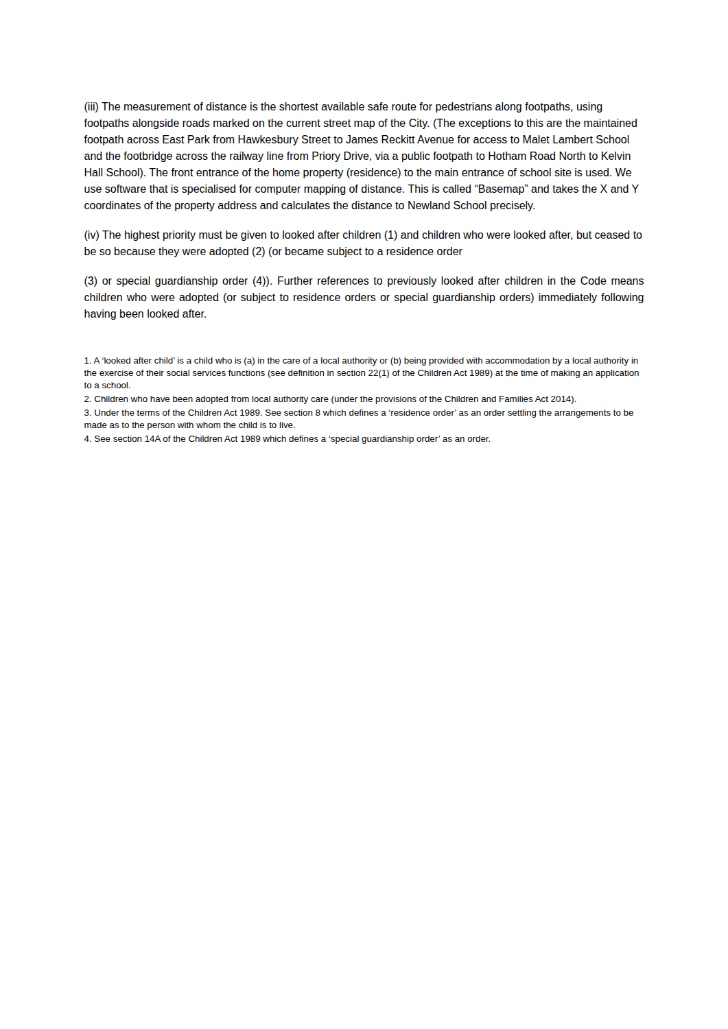(iii) The measurement of distance is the shortest available safe route for pedestrians along footpaths, using footpaths alongside roads marked on the current street map of the City. (The exceptions to this are the maintained footpath across East Park from Hawkesbury Street to James Reckitt Avenue for access to Malet Lambert School and the footbridge across the railway line from Priory Drive, via a public footpath to Hotham Road North to Kelvin Hall School). The front entrance of the home property (residence) to the main entrance of school site is used. We use software that is specialised for computer mapping of distance. This is called “Basemap” and takes the X and Y coordinates of the property address and calculates the distance to Newland School precisely.
(iv) The highest priority must be given to looked after children (1) and children who were looked after, but ceased to be so because they were adopted (2) (or became subject to a residence order
(3) or special guardianship order (4)). Further references to previously looked after children in the Code means children who were adopted (or subject to residence orders or special guardianship orders) immediately following having been looked after.
1. A ‘looked after child’ is a child who is (a) in the care of a local authority or (b) being provided with accommodation by a local authority in the exercise of their social services functions (see definition in section 22(1) of the Children Act 1989) at the time of making an application to a school.
2. Children who have been adopted from local authority care (under the provisions of the Children and Families Act 2014).
3. Under the terms of the Children Act 1989. See section 8 which defines a ‘residence order’ as an order settling the arrangements to be made as to the person with whom the child is to live.
4. See section 14A of the Children Act 1989 which defines a ‘special guardianship order’ as an order.